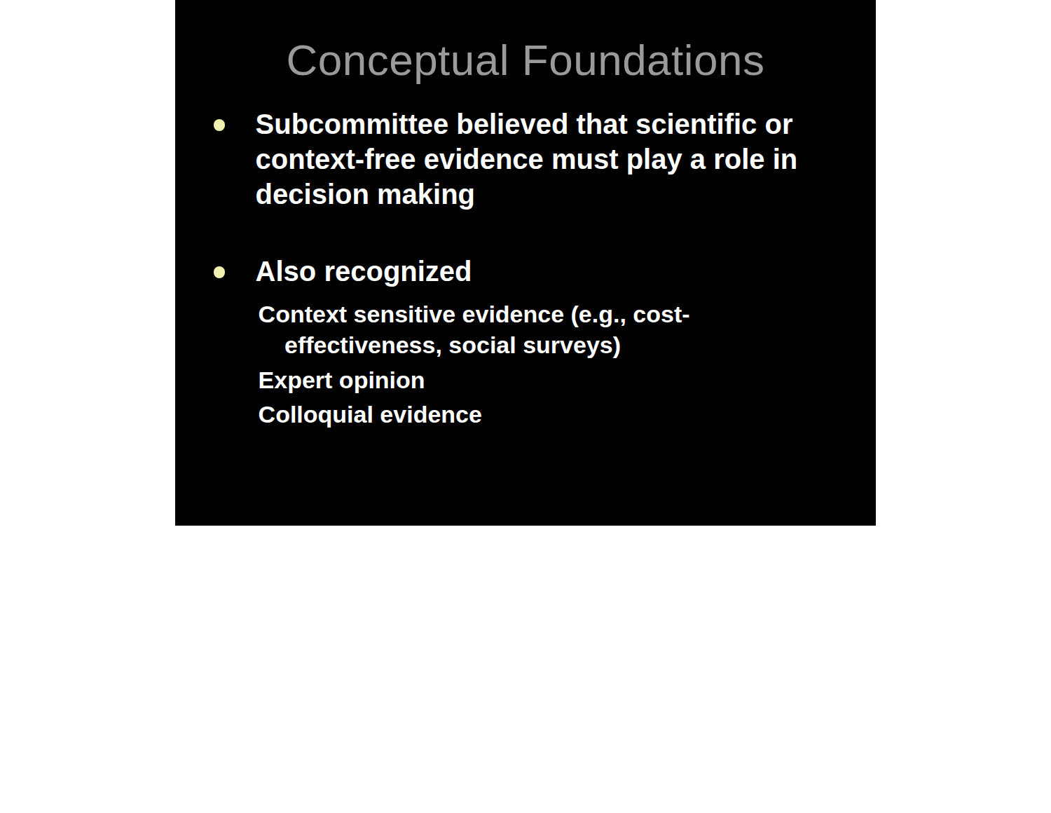Conceptual Foundations
Subcommittee believed that scientific or context-free evidence must play a role in decision making
Also recognized
Context sensitive evidence (e.g., cost-effectiveness, social surveys)
Expert opinion
Colloquial evidence